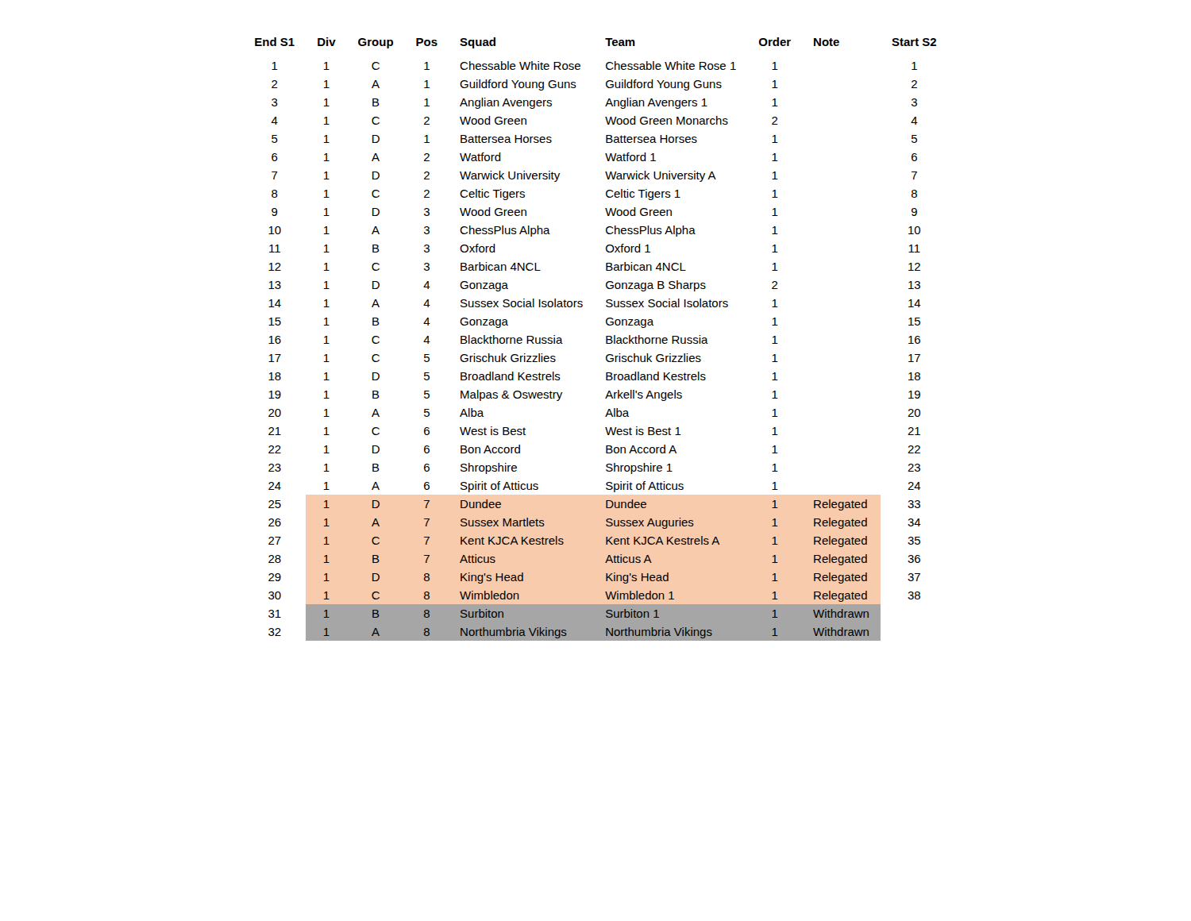| End S1 | Div | Group | Pos | Squad | Team | Order | Note | Start S2 |
| --- | --- | --- | --- | --- | --- | --- | --- | --- |
| 1 | 1 | C | 1 | Chessable White Rose | Chessable White Rose 1 | 1 | | 1 |
| 2 | 1 | A | 1 | Guildford Young Guns | Guildford Young Guns | 1 | | 2 |
| 3 | 1 | B | 1 | Anglian Avengers | Anglian Avengers 1 | 1 | | 3 |
| 4 | 1 | C | 2 | Wood Green | Wood Green Monarchs | 2 | | 4 |
| 5 | 1 | D | 1 | Battersea Horses | Battersea Horses | 1 | | 5 |
| 6 | 1 | A | 2 | Watford | Watford 1 | 1 | | 6 |
| 7 | 1 | D | 2 | Warwick University | Warwick University A | 1 | | 7 |
| 8 | 1 | C | 2 | Celtic Tigers | Celtic Tigers 1 | 1 | | 8 |
| 9 | 1 | D | 3 | Wood Green | Wood Green | 1 | | 9 |
| 10 | 1 | A | 3 | ChessPlus Alpha | ChessPlus Alpha | 1 | | 10 |
| 11 | 1 | B | 3 | Oxford | Oxford 1 | 1 | | 11 |
| 12 | 1 | C | 3 | Barbican 4NCL | Barbican 4NCL | 1 | | 12 |
| 13 | 1 | D | 4 | Gonzaga | Gonzaga B Sharps | 2 | | 13 |
| 14 | 1 | A | 4 | Sussex Social Isolators | Sussex Social Isolators | 1 | | 14 |
| 15 | 1 | B | 4 | Gonzaga | Gonzaga | 1 | | 15 |
| 16 | 1 | C | 4 | Blackthorne Russia | Blackthorne Russia | 1 | | 16 |
| 17 | 1 | C | 5 | Grischuk Grizzlies | Grischuk Grizzlies | 1 | | 17 |
| 18 | 1 | D | 5 | Broadland Kestrels | Broadland Kestrels | 1 | | 18 |
| 19 | 1 | B | 5 | Malpas & Oswestry | Arkell's Angels | 1 | | 19 |
| 20 | 1 | A | 5 | Alba | Alba | 1 | | 20 |
| 21 | 1 | C | 6 | West is Best | West is Best 1 | 1 | | 21 |
| 22 | 1 | D | 6 | Bon Accord | Bon Accord A | 1 | | 22 |
| 23 | 1 | B | 6 | Shropshire | Shropshire 1 | 1 | | 23 |
| 24 | 1 | A | 6 | Spirit of Atticus | Spirit of Atticus | 1 | | 24 |
| 25 | 1 | D | 7 | Dundee | Dundee | 1 | Relegated | 33 |
| 26 | 1 | A | 7 | Sussex Martlets | Sussex Auguries | 1 | Relegated | 34 |
| 27 | 1 | C | 7 | Kent KJCA Kestrels | Kent KJCA Kestrels A | 1 | Relegated | 35 |
| 28 | 1 | B | 7 | Atticus | Atticus A | 1 | Relegated | 36 |
| 29 | 1 | D | 8 | King's Head | King's Head | 1 | Relegated | 37 |
| 30 | 1 | C | 8 | Wimbledon | Wimbledon 1 | 1 | Relegated | 38 |
| 31 | 1 | B | 8 | Surbiton | Surbiton 1 | 1 | Withdrawn | |
| 32 | 1 | A | 8 | Northumbria Vikings | Northumbria Vikings | 1 | Withdrawn | |